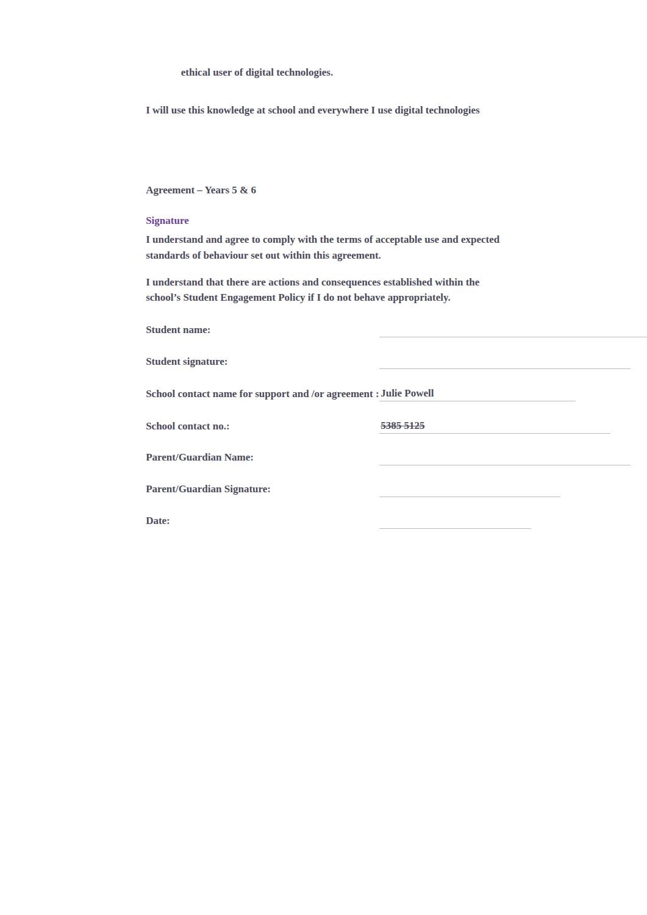ethical user of digital technologies.
I will use this knowledge at school and everywhere I use digital technologies
Agreement – Years 5 & 6
Signature
I understand and agree to comply with the terms of acceptable use and expected standards of behaviour set out within this agreement.
I understand that there are actions and consequences established within the school’s Student Engagement Policy if I do not behave appropriately.
| Student name: | |
| Student signature: | |
| School contact name for support and /or agreement : | Julie Powell |
| School contact no.: | 5385 5125 |
| Parent/Guardian Name: | |
| Parent/Guardian Signature: | |
| Date: | |